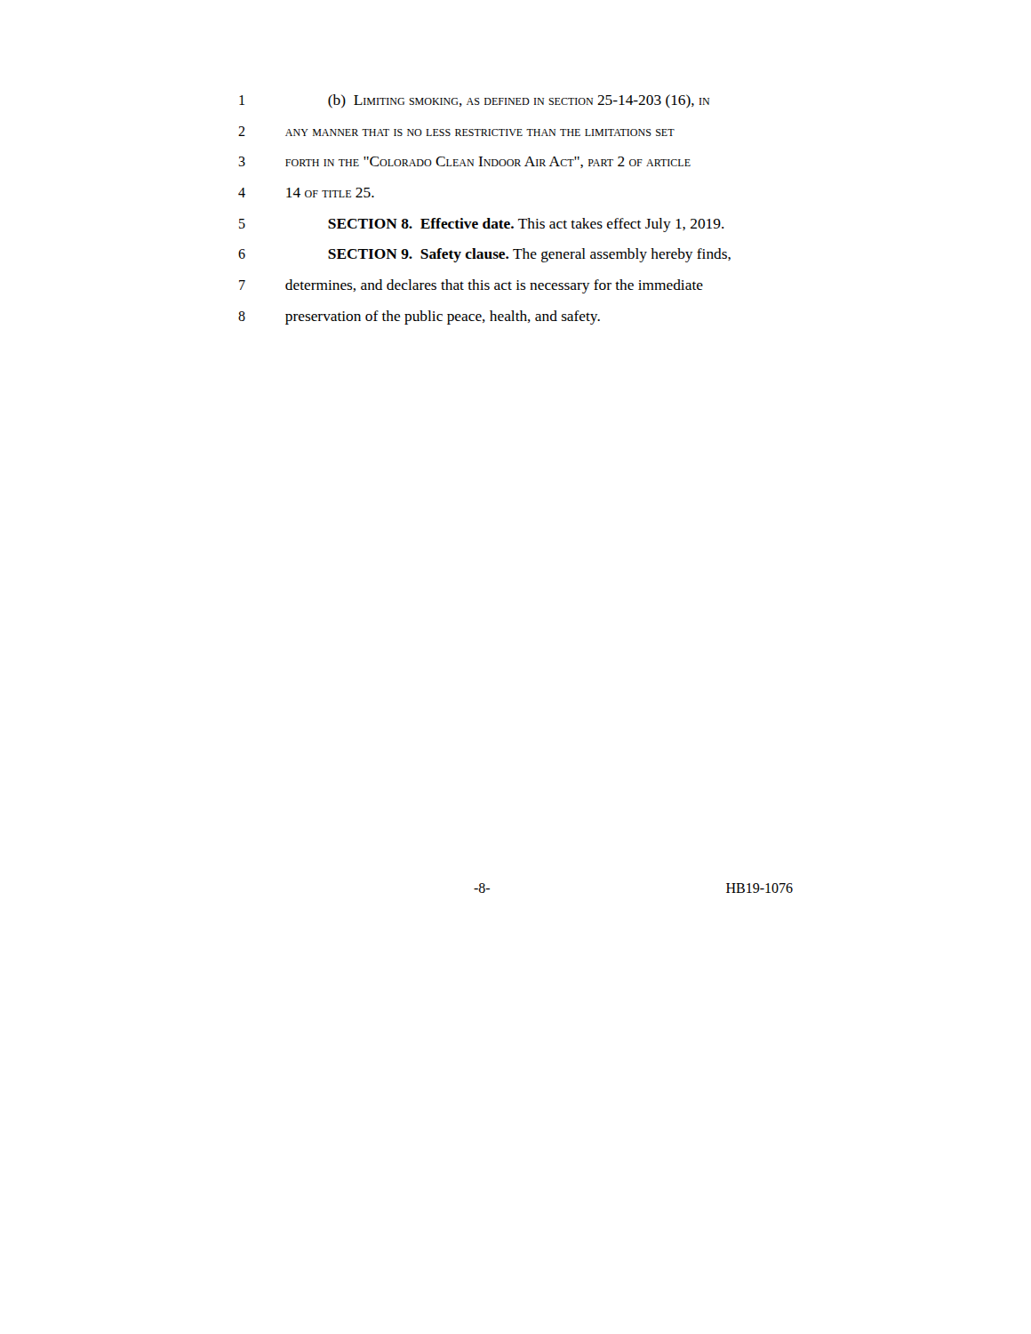1
(b) Limiting smoking, as defined in section 25-14-203 (16), in
2
any manner that is no less restrictive than the limitations set
3
forth in the "Colorado Clean Indoor Air Act", part 2 of article
4
14 of title 25.
5
SECTION 8. Effective date. This act takes effect July 1, 2019.
6
SECTION 9. Safety clause. The general assembly hereby finds,
7
determines, and declares that this act is necessary for the immediate
8
preservation of the public peace, health, and safety.
-8-
HB19-1076